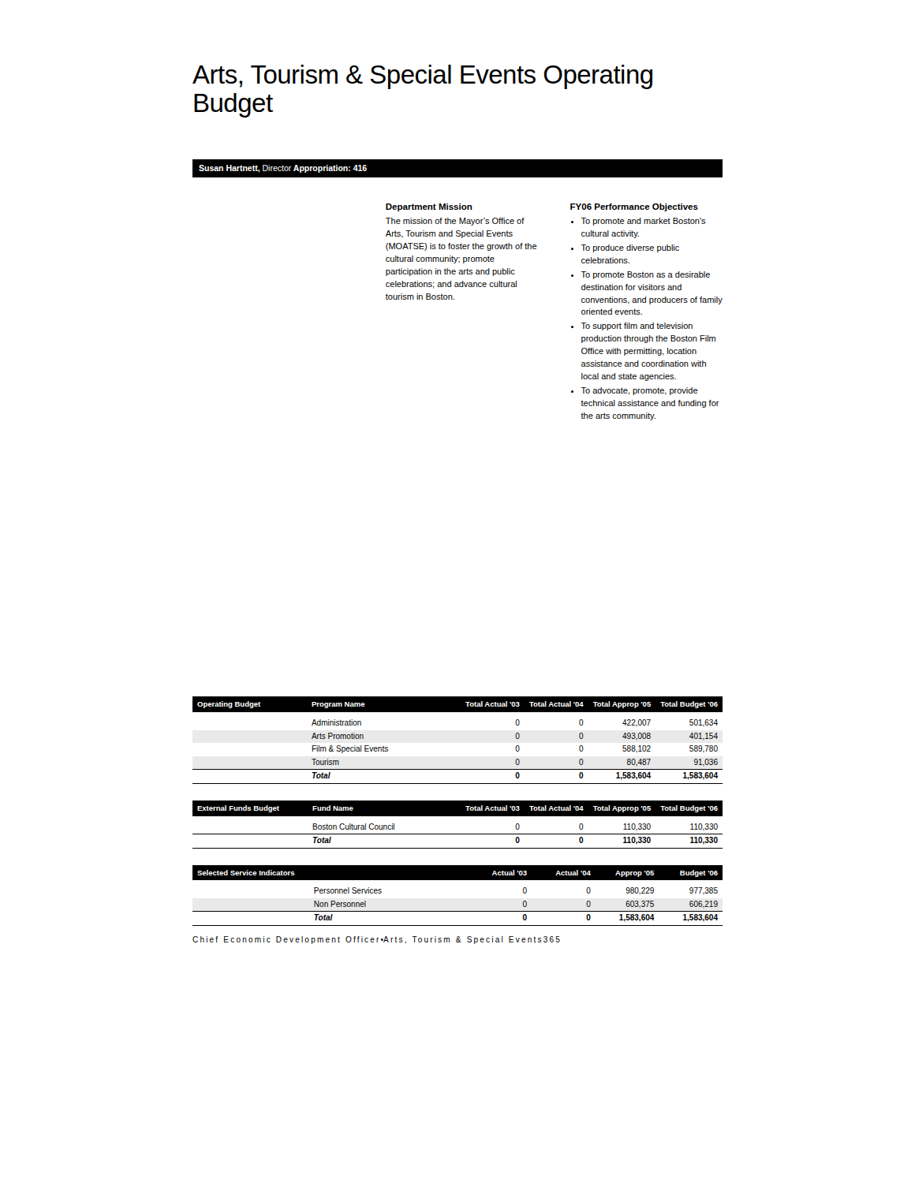Arts, Tourism & Special Events Operating Budget
Susan Hartnett, Director Appropriation: 416
Department Mission
The mission of the Mayor’s Office of Arts, Tourism and Special Events (MOATSE) is to foster the growth of the cultural community; promote participation in the arts and public celebrations; and advance cultural tourism in Boston.
FY06 Performance Objectives
To promote and market Boston's cultural activity.
To produce diverse public celebrations.
To promote Boston as a desirable destination for visitors and conventions, and producers of family oriented events.
To support film and television production through the Boston Film Office with permitting, location assistance and coordination with local and state agencies.
To advocate, promote, provide technical assistance and funding for the arts community.
| Operating Budget | Program Name | Total Actual '03 | Total Actual '04 | Total Approp '05 | Total Budget '06 |
| --- | --- | --- | --- | --- | --- |
| | Administration | 0 | 0 | 422,007 | 501,634 |
| | Arts Promotion | 0 | 0 | 493,008 | 401,154 |
| | Film & Special Events | 0 | 0 | 588,102 | 589,780 |
| | Tourism | 0 | 0 | 80,487 | 91,036 |
| | Total | 0 | 0 | 1,583,604 | 1,583,604 |
| External Funds Budget | Fund Name | Total Actual '03 | Total Actual '04 | Total Approp '05 | Total Budget '06 |
| --- | --- | --- | --- | --- | --- |
| | Boston Cultural Council | 0 | 0 | 110,330 | 110,330 |
| | Total | 0 | 0 | 110,330 | 110,330 |
| Selected Service Indicators | Actual '03 | Actual '04 | Approp '05 | Budget '06 |
| --- | --- | --- | --- | --- |
| | Personnel Services | 0 | 0 | 980,229 | 977,385 |
| | Non Personnel | 0 | 0 | 603,375 | 606,219 |
| | Total | 0 | 0 | 1,583,604 | 1,583,604 |
Chief Economic Development Officer•Arts, Tourism & Special Events365